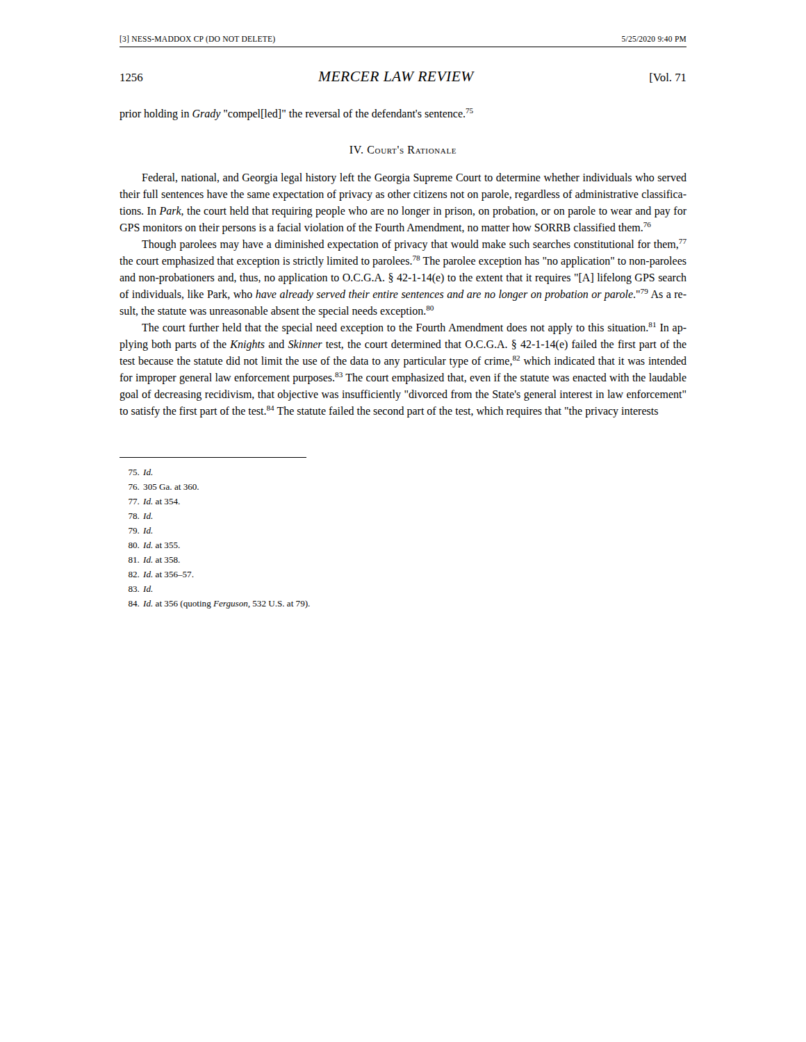[3] NESS-MADDOX CP (DO NOT DELETE) 5/25/2020 9:40 PM
1256 MERCER LAW REVIEW [Vol. 71
prior holding in Grady "compel[led]" the reversal of the defendant's sentence.75
IV. Court's Rationale
Federal, national, and Georgia legal history left the Georgia Supreme Court to determine whether individuals who served their full sentences have the same expectation of privacy as other citizens not on parole, regardless of administrative classifications. In Park, the court held that requiring people who are no longer in prison, on probation, or on parole to wear and pay for GPS monitors on their persons is a facial violation of the Fourth Amendment, no matter how SORRB classified them.76
Though parolees may have a diminished expectation of privacy that would make such searches constitutional for them,77 the court emphasized that exception is strictly limited to parolees.78 The parolee exception has "no application" to non-parolees and non-probationers and, thus, no application to O.C.G.A. § 42-1-14(e) to the extent that it requires "[A] lifelong GPS search of individuals, like Park, who have already served their entire sentences and are no longer on probation or parole."79 As a result, the statute was unreasonable absent the special needs exception.80
The court further held that the special need exception to the Fourth Amendment does not apply to this situation.81 In applying both parts of the Knights and Skinner test, the court determined that O.C.G.A. § 42-1-14(e) failed the first part of the test because the statute did not limit the use of the data to any particular type of crime,82 which indicated that it was intended for improper general law enforcement purposes.83 The court emphasized that, even if the statute was enacted with the laudable goal of decreasing recidivism, that objective was insufficiently "divorced from the State's general interest in law enforcement" to satisfy the first part of the test.84 The statute failed the second part of the test, which requires that "the privacy interests
Id.
305 Ga. at 360.
Id. at 354.
Id.
Id.
Id. at 355.
Id. at 358.
Id. at 356–57.
Id.
Id. at 356 (quoting Ferguson, 532 U.S. at 79).